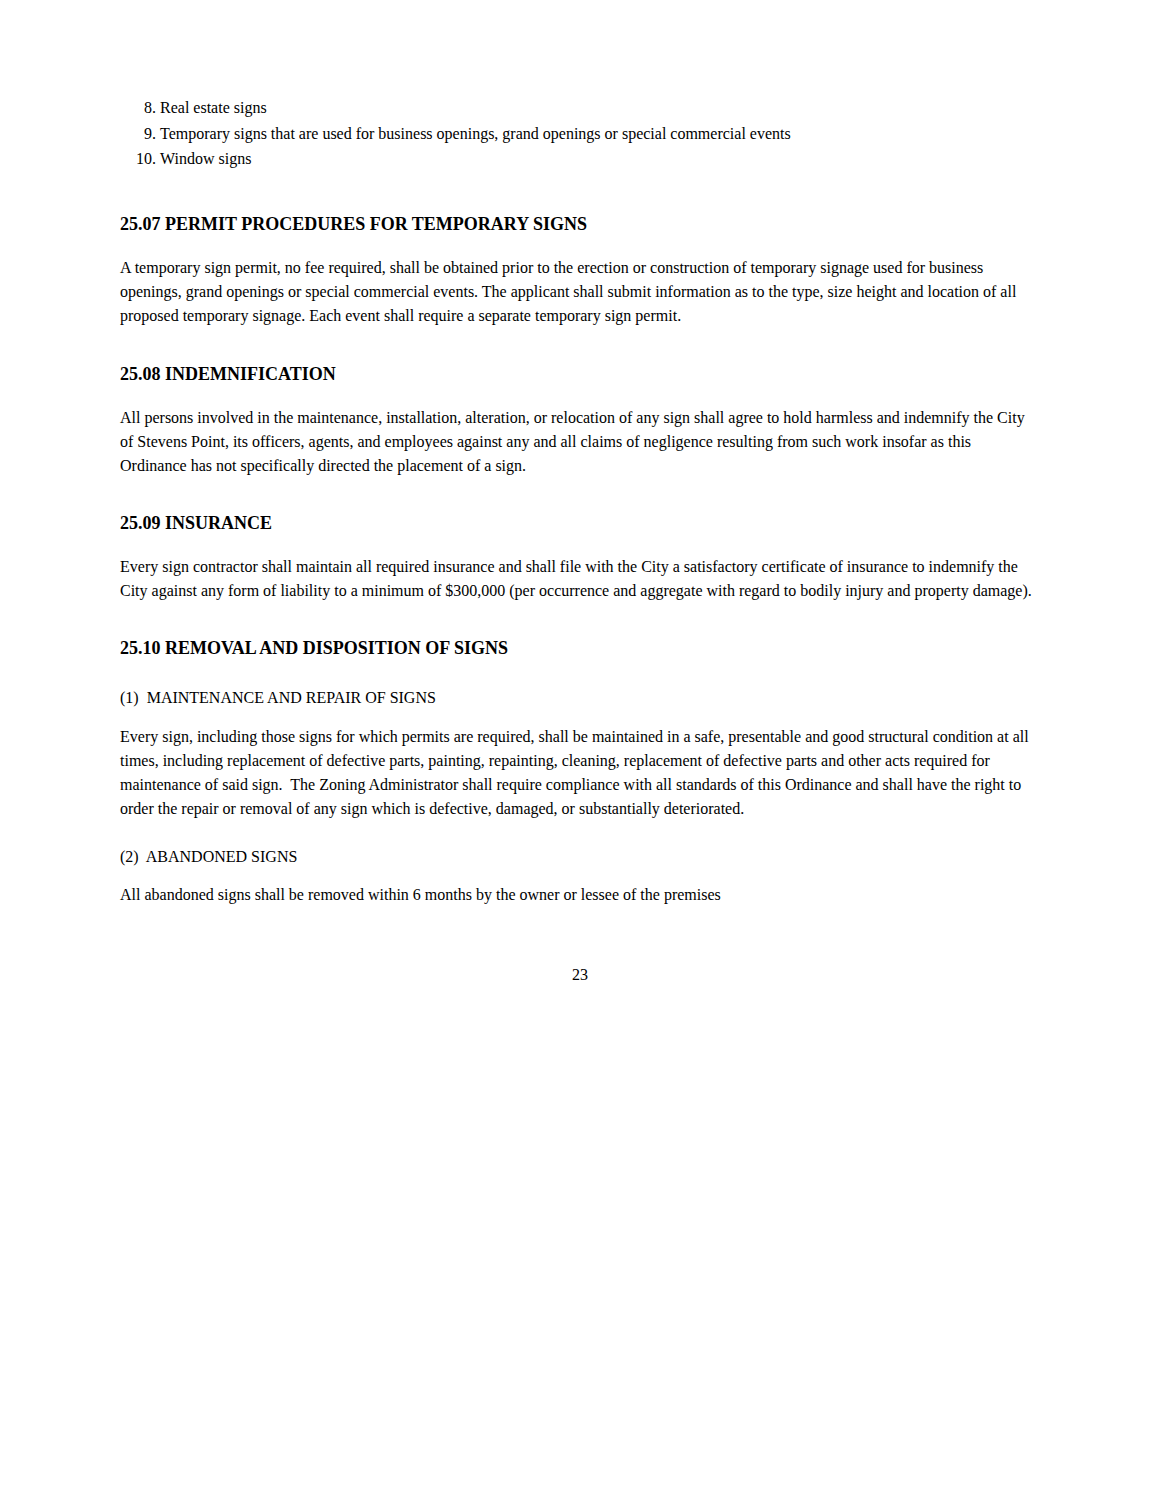Real estate signs
Temporary signs that are used for business openings, grand openings or special commercial events
Window signs
25.07 PERMIT PROCEDURES FOR TEMPORARY SIGNS
A temporary sign permit, no fee required, shall be obtained prior to the erection or construction of temporary signage used for business openings, grand openings or special commercial events. The applicant shall submit information as to the type, size height and location of all proposed temporary signage. Each event shall require a separate temporary sign permit.
25.08 INDEMNIFICATION
All persons involved in the maintenance, installation, alteration, or relocation of any sign shall agree to hold harmless and indemnify the City of Stevens Point, its officers, agents, and employees against any and all claims of negligence resulting from such work insofar as this Ordinance has not specifically directed the placement of a sign.
25.09 INSURANCE
Every sign contractor shall maintain all required insurance and shall file with the City a satisfactory certificate of insurance to indemnify the City against any form of liability to a minimum of $300,000 (per occurrence and aggregate with regard to bodily injury and property damage).
25.10 REMOVAL AND DISPOSITION OF SIGNS
(1) MAINTENANCE AND REPAIR OF SIGNS
Every sign, including those signs for which permits are required, shall be maintained in a safe, presentable and good structural condition at all times, including replacement of defective parts, painting, repainting, cleaning, replacement of defective parts and other acts required for maintenance of said sign. The Zoning Administrator shall require compliance with all standards of this Ordinance and shall have the right to order the repair or removal of any sign which is defective, damaged, or substantially deteriorated.
(2) ABANDONED SIGNS
All abandoned signs shall be removed within 6 months by the owner or lessee of the premises
23